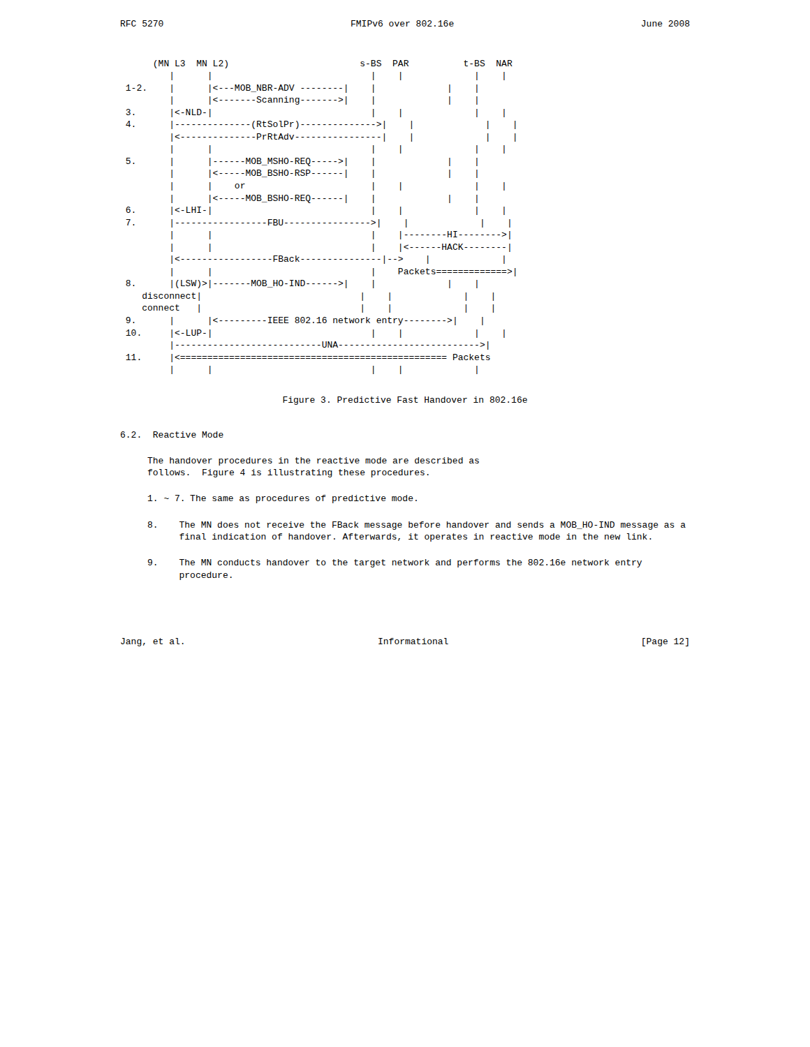RFC 5270 FMIPv6 over 802.16e June 2008
      (MN L3  MN L2)                        s-BS  PAR          t-BS  NAR
         |      |                             |    |             |    |
 1-2.    |      |<---MOB_NBR-ADV --------|    |             |    |
         |      |<-------Scanning------->|    |             |    |
 3.      |<-NLD-|                             |    |             |    |
 4.      |--------------(RtSolPr)-------------->|    |             |    |
         |<--------------PrRtAdv----------------|    |             |    |
         |      |                             |    |             |    |
 5.      |      |------MOB_MSHO-REQ----->|    |             |    |
         |      |<-----MOB_BSHO-RSP------|    |             |    |
         |      |    or                       |    |             |    |
         |      |<-----MOB_BSHO-REQ------|    |             |    |
 6.      |<-LHI-|                             |    |             |    |
 7.      |-----------------FBU---------------->|    |             |    |
         |      |                             |    |--------HI-------->|
         |      |                             |    |<------HACK--------|
         |<-----------------FBack---------------|-->    |             |
         |      |                             |    Packets=============>|
 8.      |(LSW)>|-------MOB_HO-IND------>|    |             |    |
    disconnect|                             |    |             |    |
    connect   |                             |    |             |    |
 9.      |      |<---------IEEE 802.16 network entry-------->|    |
 10.     |<-LUP-|                             |    |             |    |
         |---------------------------UNA-------------------------->|
 11.     |<================================================= Packets
         |      |                             |    |             |
Figure 3. Predictive Fast Handover in 802.16e
6.2. Reactive Mode
The handover procedures in the reactive mode are described as
follows. Figure 4 is illustrating these procedures.
1. ~ 7. The same as procedures of predictive mode.
8. The MN does not receive the FBack message before handover and sends a MOB_HO-IND message as a final indication of handover. Afterwards, it operates in reactive mode in the new link.
9. The MN conducts handover to the target network and performs the 802.16e network entry procedure.
Jang, et al. Informational [Page 12]